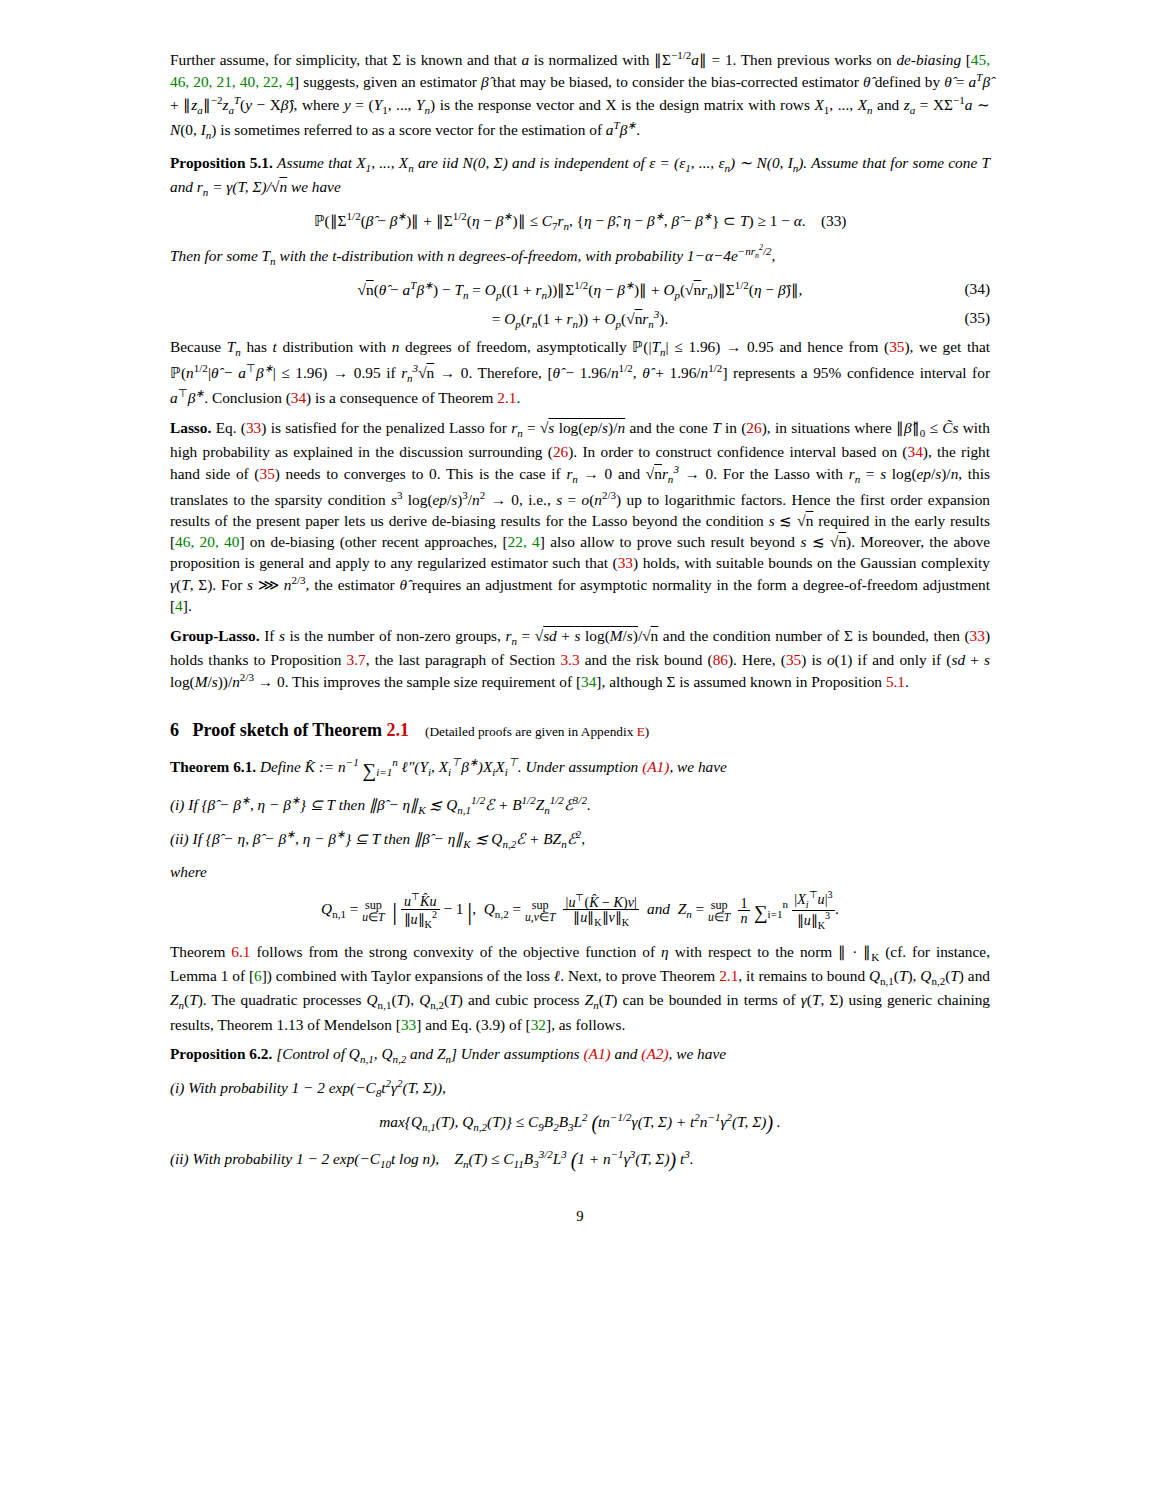Further assume, for simplicity, that Σ is known and that a is normalized with ∥Σ−1/2a∥ = 1. Then previous works on de-biasing [45, 46, 20, 21, 40, 22, 4] suggests, given an estimator β̂ that may be biased, to consider the bias-corrected estimator θ̂ defined by θ̂ = aTβ̂ + ∥za∥−2zaT(y − Xβ̂), where y = (Y1, ..., Yn) is the response vector and X is the design matrix with rows X1, ..., Xn and za = XΣ−1a ∼ N(0, In) is sometimes referred to as a score vector for the estimation of aTβ∗.
Proposition 5.1. Assume that X1, ..., Xn are iid N(0, Σ) and is independent of ε = (ε1, ..., εn) ∼ N(0, In). Assume that for some cone T and rn = γ(T, Σ)/√n we have
ℙ(∥Σ1/2(β̂ − β∗)∥ + ∥Σ1/2(η − β∗)∥ ≤ C7rn, {η − β̂, η − β∗, β̂ − β∗} ⊂ T) ≥ 1 − α. (33)
Then for some Tn with the t-distribution with n degrees-of-freedom, with probability 1−α−4e−nrn2/2,
√n(θ̂ − aTβ∗) − Tn = Op((1 + rn))∥Σ1/2(η − β∗)∥ + Op(√nrn)∥Σ1/2(η − β̂)∥, (34)
= Op(rn(1 + rn)) + Op(√nrn3). (35)
Because Tn has t distribution with n degrees of freedom, asymptotically ℙ(|Tn| ≤ 1.96) → 0.95 and hence from (35), we get that ℙ(n1/2|θ̂ − a⊤β∗| ≤ 1.96) → 0.95 if rn3√n → 0. Therefore, [θ̂ − 1.96/n1/2, θ̂ + 1.96/n1/2] represents a 95% confidence interval for a⊤β∗. Conclusion (34) is a consequence of Theorem 2.1.
Lasso. Eq. (33) is satisfied for the penalized Lasso for rn = √s log(ep/s)/n and the cone T in (26), in situations where ∥β̂∥0 ≤ C̃s with high probability as explained in the discussion surrounding (26). In order to construct confidence interval based on (34), the right hand side of (35) needs to converges to 0. This is the case if rn → 0 and √nrn3 → 0. For the Lasso with rn = s log(ep/s)/n, this translates to the sparsity condition s3 log(ep/s)3/n2 → 0, i.e., s = o(n2/3) up to logarithmic factors. Hence the first order expansion results of the present paper lets us derive de-biasing results for the Lasso beyond the condition s ≲ √n required in the early results [46, 20, 40] on de-biasing (other recent approaches, [22, 4] also allow to prove such result beyond s ≲ √n). Moreover, the above proposition is general and apply to any regularized estimator such that (33) holds, with suitable bounds on the Gaussian complexity γ(T, Σ). For s ⋙ n2/3, the estimator θ̂ requires an adjustment for asymptotic normality in the form a degree-of-freedom adjustment [4].
Group-Lasso. If s is the number of non-zero groups, rn = √sd + s log(M/s)/√n and the condition number of Σ is bounded, then (33) holds thanks to Proposition 3.7, the last paragraph of Section 3.3 and the risk bound (86). Here, (35) is o(1) if and only if (sd + s log(M/s))/n2/3 → 0. This improves the sample size requirement of [34], although Σ is assumed known in Proposition 5.1.
6 Proof sketch of Theorem 2.1(Detailed proofs are given in Appendix E)
Theorem 6.1. Define K̂ := n−1 ∑i=1n ℓ″(Yi, Xi⊤β∗)XiXi⊤. Under assumption (A1), we have
(i) If {β̂ − β∗, η − β∗} ⊆ T then ∥β̂ − η∥K ≲ Qn,11/2ℰ + B1/2Zn1/2ℰ3/2.
(ii) If {β̂ − η, β̂ − β∗, η − β∗} ⊆ T then ∥β̂ − η∥K ≲ Qn,2ℰ + BZnℰ2,
where
Qn,1 = sup
u∈T | u⊤K̂u∥u∥K2 − 1 |, Qn,2 = sup
u,v∈T |u⊤(K̂ − K)v|∥u∥K∥v∥K and Zn = sup
u∈T 1 n ∑i=1n |Xi⊤u|3∥u∥K3.
Theorem 6.1 follows from the strong convexity of the objective function of η with respect to the norm ∥ · ∥K (cf. for instance, Lemma 1 of [6]) combined with Taylor expansions of the loss ℓ. Next, to prove Theorem 2.1, it remains to bound Qn,1(T), Qn,2(T) and Zn(T). The quadratic processes Qn,1(T), Qn,2(T) and cubic process Zn(T) can be bounded in terms of γ(T, Σ) using generic chaining results, Theorem 1.13 of Mendelson [33] and Eq. (3.9) of [32], as follows.
Proposition 6.2. [Control of Qn,1, Qn,2 and Zn] Under assumptions (A1) and (A2), we have
(i) With probability 1 − 2 exp(−C8t2γ2(T, Σ)),
max{Qn,1(T), Qn,2(T)} ≤ C9B2B3L2 (tn−1/2γ(T, Σ) + t2n−1γ2(T, Σ)) .
(ii) With probability 1 − 2 exp(−C10t log n), Zn(T) ≤ C11B33/2L3 (1 + n−1γ3(T, Σ)) t3.
9